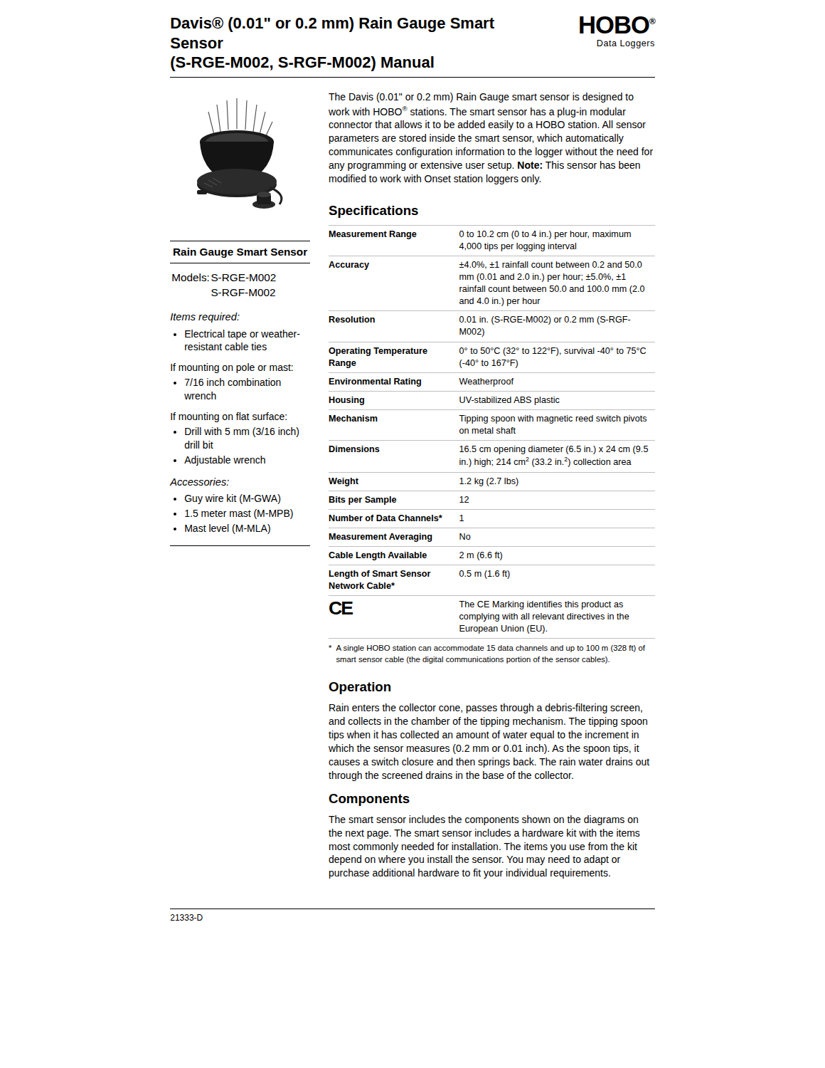Davis® (0.01" or 0.2 mm) Rain Gauge Smart Sensor
(S-RGE-M002, S-RGF-M002) Manual
HOBO®
Data Loggers
Rain Gauge Smart Sensor
Models: S-RGE-M002 S-RGF-M002
Items required:
Electrical tape or weather-resistant cable ties
If mounting on pole or mast:
7/16 inch combination wrench
If mounting on flat surface:
Drill with 5 mm (3/16 inch) drill bit
Adjustable wrench
Accessories:
Guy wire kit (M-GWA)
1.5 meter mast (M-MPB)
Mast level (M-MLA)
The Davis (0.01" or 0.2 mm) Rain Gauge smart sensor is designed to work with HOBO® stations. The smart sensor has a plug-in modular connector that allows it to be added easily to a HOBO station. All sensor parameters are stored inside the smart sensor, which automatically communicates configuration information to the logger without the need for any programming or extensive user setup. Note: This sensor has been modified to work with Onset station loggers only.
Specifications
| Measurement Range | 0 to 10.2 cm (0 to 4 in.) per hour, maximum 4,000 tips per logging interval |
| Accuracy | ±4.0%, ±1 rainfall count between 0.2 and 50.0 mm (0.01 and 2.0 in.) per hour; ±5.0%, ±1 rainfall count between 50.0 and 100.0 mm (2.0 and 4.0 in.) per hour |
| Resolution | 0.01 in. (S-RGE-M002) or 0.2 mm (S-RGF-M002) |
| Operating Temperature Range | 0° to 50°C (32° to 122°F), survival -40° to 75°C (-40° to 167°F) |
| Environmental Rating | Weatherproof |
| Housing | UV-stabilized ABS plastic |
| Mechanism | Tipping spoon with magnetic reed switch pivots on metal shaft |
| Dimensions | 16.5 cm opening diameter (6.5 in.) x 24 cm (9.5 in.) high; 214 cm 2 (33.2 in. 2 ) collection area |
| Weight | 1.2 kg (2.7 lbs) |
| Bits per Sample | 12 |
| Number of Data Channels* | 1 |
| Measurement Averaging | No |
| Cable Length Available | 2 m (6.6 ft) |
| Length of Smart Sensor Network Cable* | 0.5 m (1.6 ft) |
| CE | The CE Marking identifies this product as complying with all relevant directives in the European Union (EU). |
* A single HOBO station can accommodate 15 data channels and up to 100 m (328 ft) of smart sensor cable (the digital communications portion of the sensor cables).
Operation
Rain enters the collector cone, passes through a debris-filtering screen, and collects in the chamber of the tipping mechanism. The tipping spoon tips when it has collected an amount of water equal to the increment in which the sensor measures (0.2 mm or 0.01 inch). As the spoon tips, it causes a switch closure and then springs back. The rain water drains out through the screened drains in the base of the collector.
Components
The smart sensor includes the components shown on the diagrams on the next page. The smart sensor includes a hardware kit with the items most commonly needed for installation. The items you use from the kit depend on where you install the sensor. You may need to adapt or purchase additional hardware to fit your individual requirements.
21333-D